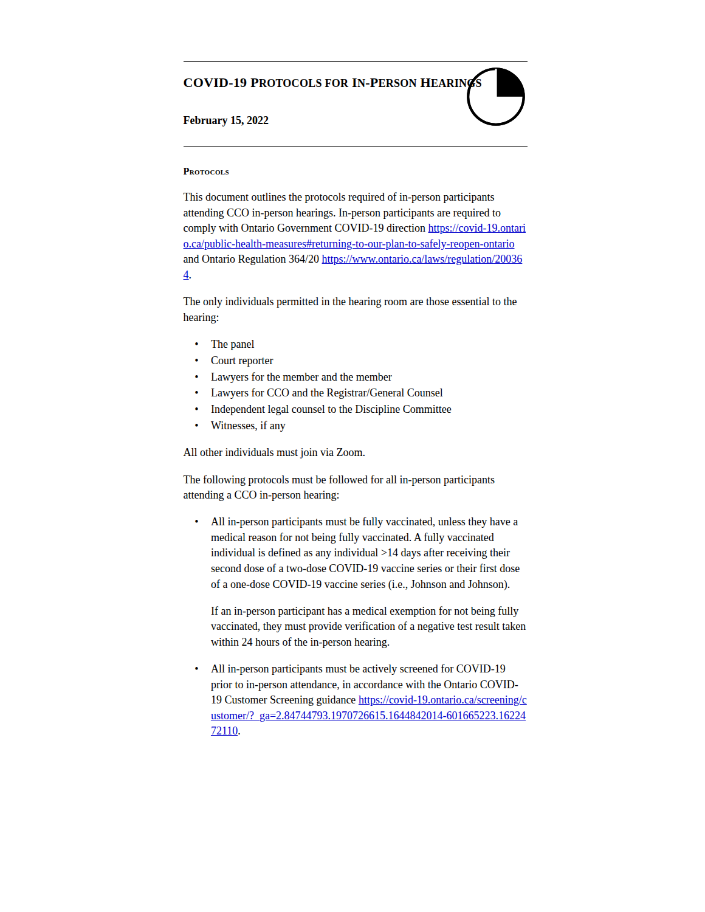COVID-19 PROTOCOLS FOR IN-PERSON HEARINGS
February 15, 2022
Protocols
This document outlines the protocols required of in-person participants attending CCO in-person hearings. In-person participants are required to comply with Ontario Government COVID-19 direction https://covid-19.ontario.ca/public-health-measures#returning-to-our-plan-to-safely-reopen-ontario and Ontario Regulation 364/20 https://www.ontario.ca/laws/regulation/200364.
The only individuals permitted in the hearing room are those essential to the hearing:
The panel
Court reporter
Lawyers for the member and the member
Lawyers for CCO and the Registrar/General Counsel
Independent legal counsel to the Discipline Committee
Witnesses, if any
All other individuals must join via Zoom.
The following protocols must be followed for all in-person participants attending a CCO in-person hearing:
All in-person participants must be fully vaccinated, unless they have a medical reason for not being fully vaccinated. A fully vaccinated individual is defined as any individual >14 days after receiving their second dose of a two-dose COVID-19 vaccine series or their first dose of a one-dose COVID-19 vaccine series (i.e., Johnson and Johnson).
If an in-person participant has a medical exemption for not being fully vaccinated, they must provide verification of a negative test result taken within 24 hours of the in-person hearing.
All in-person participants must be actively screened for COVID-19 prior to in-person attendance, in accordance with the Ontario COVID-19 Customer Screening guidance https://covid-19.ontario.ca/screening/customer/?_ga=2.84744793.1970726615.1644842014-601665223.1622472110.